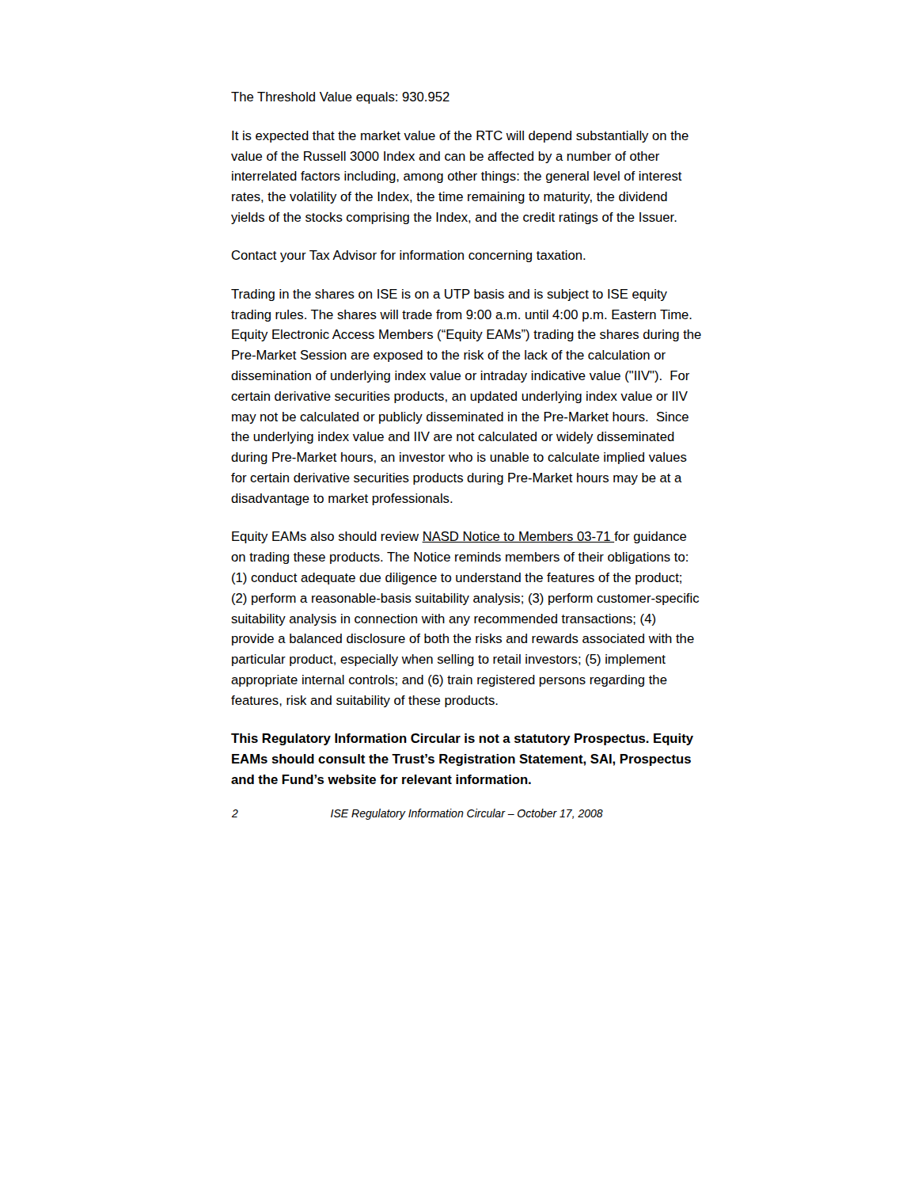The Threshold Value equals: 930.952
It is expected that the market value of the RTC will depend substantially on the value of the Russell 3000 Index and can be affected by a number of other interrelated factors including, among other things: the general level of interest rates, the volatility of the Index, the time remaining to maturity, the dividend yields of the stocks comprising the Index, and the credit ratings of the Issuer.
Contact your Tax Advisor for information concerning taxation.
Trading in the shares on ISE is on a UTP basis and is subject to ISE equity trading rules. The shares will trade from 9:00 a.m. until 4:00 p.m. Eastern Time. Equity Electronic Access Members (“Equity EAMs”) trading the shares during the Pre-Market Session are exposed to the risk of the lack of the calculation or dissemination of underlying index value or intraday indicative value ("IIV"). For certain derivative securities products, an updated underlying index value or IIV may not be calculated or publicly disseminated in the Pre-Market hours. Since the underlying index value and IIV are not calculated or widely disseminated during Pre-Market hours, an investor who is unable to calculate implied values for certain derivative securities products during Pre-Market hours may be at a disadvantage to market professionals.
Equity EAMs also should review NASD Notice to Members 03-71 for guidance on trading these products. The Notice reminds members of their obligations to: (1) conduct adequate due diligence to understand the features of the product; (2) perform a reasonable-basis suitability analysis; (3) perform customer-specific suitability analysis in connection with any recommended transactions; (4) provide a balanced disclosure of both the risks and rewards associated with the particular product, especially when selling to retail investors; (5) implement appropriate internal controls; and (6) train registered persons regarding the features, risk and suitability of these products.
This Regulatory Information Circular is not a statutory Prospectus. Equity EAMs should consult the Trust’s Registration Statement, SAI, Prospectus and the Fund’s website for relevant information.
| 2 | ISE Regulatory Information Circular – October 17, 2008 | |